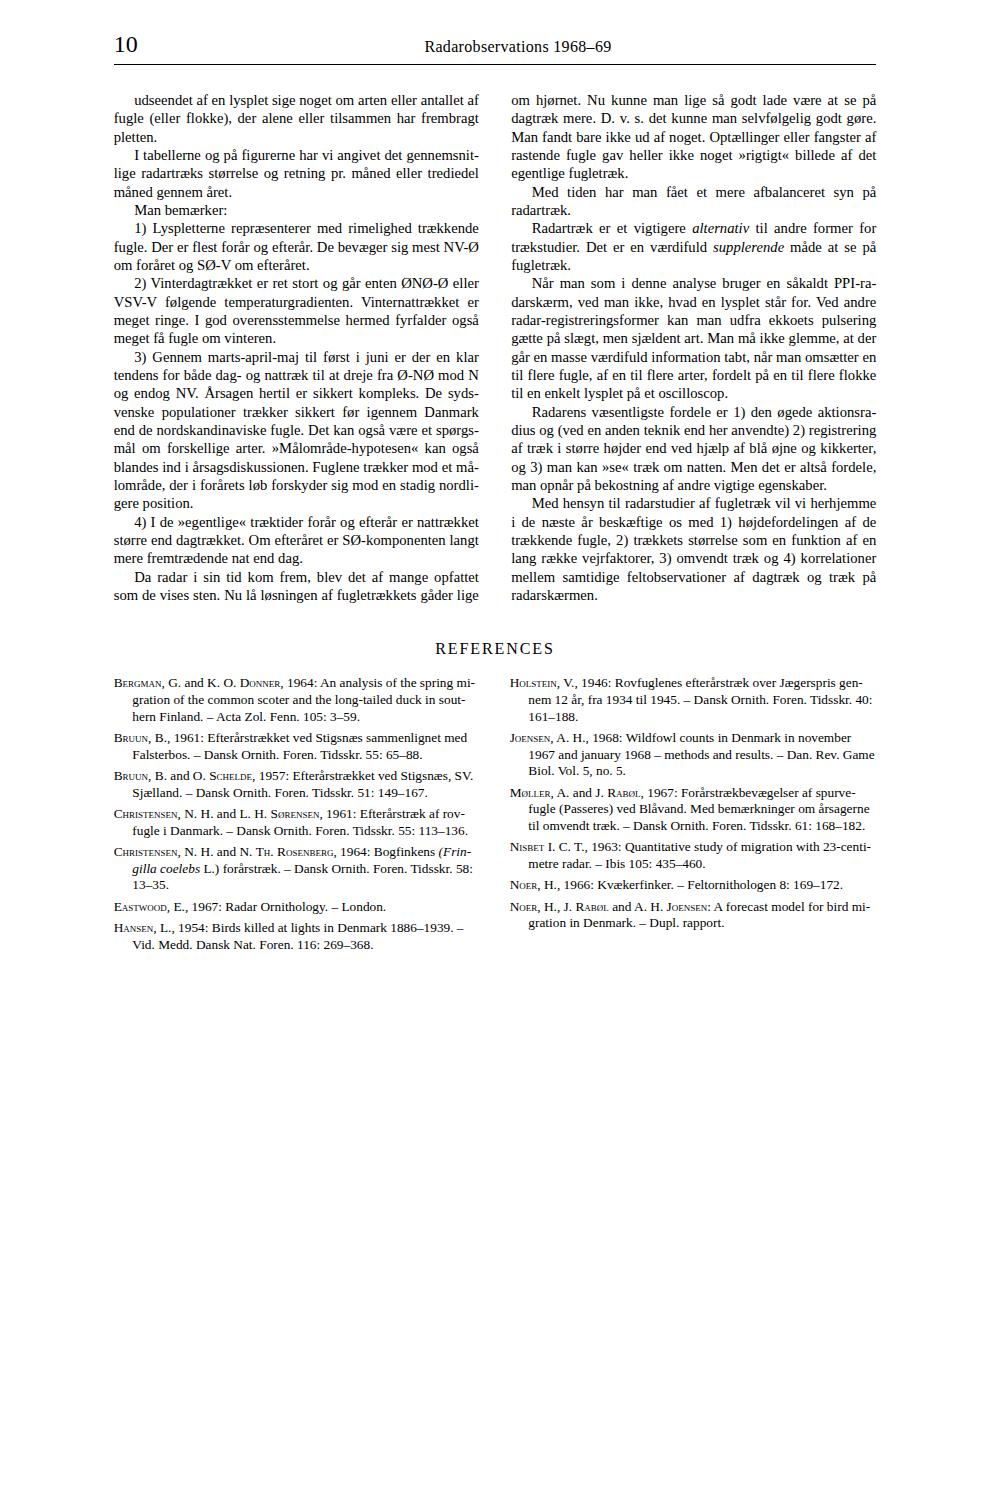10
Radarobservations 1968–69
udseendet af en lysplet sige noget om arten eller antallet af fugle (eller flokke), der alene eller tilsammen har frembragt pletten.
I tabellerne og på figurerne har vi angivet det gennemsnitlige radartræks størrelse og retning pr. måned eller trediedel måned gennem året.
Man bemærker:
1) Lyspletterne repræsenterer med rimelighed trækkende fugle. Der er flest forår og efterår. De bevæger sig mest NV-Ø om foråret og SØ-V om efteråret.
2) Vinterdagtrækket er ret stort og går enten ØNØ-Ø eller VSV-V følgende temperaturgradienten. Vinternattrækket er meget ringe. I god overensstemmelse hermed fyrfalder også meget få fugle om vinteren.
3) Gennem marts-april-maj til først i juni er der en klar tendens for både dag- og nattræk til at dreje fra Ø-NØ mod N og endog NV. Årsagen hertil er sikkert kompleks. De sydsvenske populationer trækker sikkert før igennem Danmark end de nordskandinaviske fugle. Det kan også være et spørgsmål om forskellige arter. »Målområde-hypotesen« kan også blandes ind i årsagsdiskussionen. Fuglene trækker mod et målområde, der i forårets løb forskyder sig mod en stadig nordligere position.
4) I de »egentlige« træktider forår og efterår er nattrækket større end dagtrækket. Om efteråret er SØ-komponenten langt mere fremtrædende nat end dag.
Da radar i sin tid kom frem, blev det af mange opfattet som de vises sten. Nu lå løsningen af fugletrækkets gåder lige om hjørnet. Nu kunne man lige så godt lade være at se på dagtræk mere. D. v. s. det kunne man selvfølgelig godt gøre. Man fandt bare ikke ud af noget. Optællinger eller fangster af rastende fugle gav heller ikke noget »rigtigt« billede af det egentlige fugletræk.
Med tiden har man fået et mere afbalanceret syn på radartræk.
Radartræk er et vigtigere alternativ til andre former for trækstudier. Det er en værdifuld supplerende måde at se på fugletræk.
Når man som i denne analyse bruger en såkaldt PPI-radarskærm, ved man ikke, hvad en lysplet står for. Ved andre radar-registreringsformer kan man udfra ekkoets pulsering gætte på slægt, men sjældent art. Man må ikke glemme, at der går en masse værdifuld information tabt, når man omsætter en til flere fugle, af en til flere arter, fordelt på en til flere flokke til en enkelt lysplet på et oscilloscop.
Radarens væsentligste fordele er 1) den øgede aktionsradius og (ved en anden teknik end her anvendte) 2) registrering af træk i større højder end ved hjælp af blå øjne og kikkerter, og 3) man kan »se« træk om natten. Men det er altså fordele, man opnår på bekostning af andre vigtige egenskaber.
Med hensyn til radarstudier af fugletræk vil vi herhjemme i de næste år beskæftige os med 1) højdefordelingen af de trækkende fugle, 2) trækkets størrelse som en funktion af en lang række vejrfaktorer, 3) omvendt træk og 4) korrelationer mellem samtidige feltobservationer af dagtræk og træk på radarskærmen.
REFERENCES
Bergman, G. and K. O. Donner, 1964: An analysis of the spring migration of the common scoter and the long-tailed duck in southern Finland. – Acta Zol. Fenn. 105: 3–59.
Bruun, B., 1961: Efterårstrækket ved Stigsnæs sammenlignet med Falsterbos. – Dansk Ornith. Foren. Tidsskr. 55: 65–88.
Bruun, B. and O. Schelde, 1957: Efterårstrækket ved Stigsnæs, SV. Sjælland. – Dansk Ornith. Foren. Tidsskr. 51: 149–167.
Christensen, N. H. and L. H. Sørensen, 1961: Efterårstræk af rovfugle i Danmark. – Dansk Ornith. Foren. Tidsskr. 55: 113–136.
Christensen, N. H. and N. Th. Rosenberg, 1964: Bogfinkens (Fringilla coelebs L.) forårstræk. – Dansk Ornith. Foren. Tidsskr. 58: 13–35.
Eastwood, E., 1967: Radar Ornithology. – London.
Hansen, L., 1954: Birds killed at lights in Denmark 1886–1939. – Vid. Medd. Dansk Nat. Foren. 116: 269–368.
Holstein, V., 1946: Rovfuglenes efterårstræk over Jægerspris gennem 12 år, fra 1934 til 1945. – Dansk Ornith. Foren. Tidsskr. 40: 161–188.
Joensen, A. H., 1968: Wildfowl counts in Denmark in november 1967 and january 1968 – methods and results. – Dan. Rev. Game Biol. Vol. 5, no. 5.
Møller, A. and J. Rabøl, 1967: Forårstrækbevægelser af spurvefugle (Passeres) ved Blåvand. Med bemærkninger om årsagerne til omvendt træk. – Dansk Ornith. Foren. Tidsskr. 61: 168–182.
Nisbet I. C. T., 1963: Quantitative study of migration with 23-centimetre radar. – Ibis 105: 435–460.
Noer, H., 1966: Kvækerfinker. – Feltornithologen 8: 169–172.
Noer, H., J. Rabøl and A. H. Joensen: A forecast model for bird migration in Denmark. – Dupl. rapport.